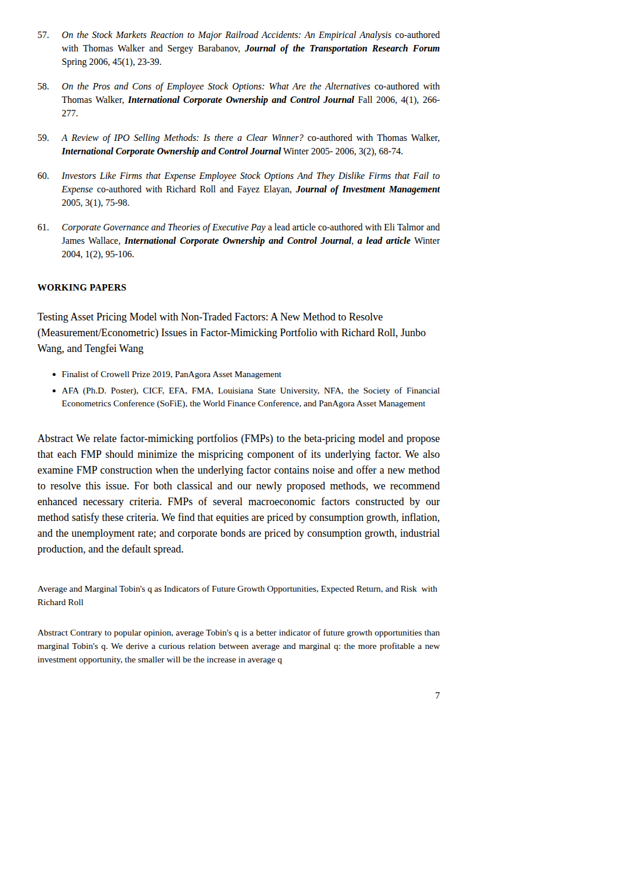57. On the Stock Markets Reaction to Major Railroad Accidents: An Empirical Analysis co-authored with Thomas Walker and Sergey Barabanov, Journal of the Transportation Research Forum Spring 2006, 45(1), 23-39.
58. On the Pros and Cons of Employee Stock Options: What Are the Alternatives co-authored with Thomas Walker, International Corporate Ownership and Control Journal Fall 2006, 4(1), 266-277.
59. A Review of IPO Selling Methods: Is there a Clear Winner? co-authored with Thomas Walker, International Corporate Ownership and Control Journal Winter 2005- 2006, 3(2), 68-74.
60. Investors Like Firms that Expense Employee Stock Options And They Dislike Firms that Fail to Expense co-authored with Richard Roll and Fayez Elayan, Journal of Investment Management 2005, 3(1), 75-98.
61. Corporate Governance and Theories of Executive Pay a lead article co-authored with Eli Talmor and James Wallace, International Corporate Ownership and Control Journal, a lead article Winter 2004, 1(2), 95-106.
WORKING PAPERS
Testing Asset Pricing Model with Non-Traded Factors: A New Method to Resolve (Measurement/Econometric) Issues in Factor-Mimicking Portfolio with Richard Roll, Junbo Wang, and Tengfei Wang
Finalist of Crowell Prize 2019, PanAgora Asset Management
AFA (Ph.D. Poster), CICF, EFA, FMA, Louisiana State University, NFA, the Society of Financial Econometrics Conference (SoFiE), the World Finance Conference, and PanAgora Asset Management
Abstract We relate factor-mimicking portfolios (FMPs) to the beta-pricing model and propose that each FMP should minimize the mispricing component of its underlying factor. We also examine FMP construction when the underlying factor contains noise and offer a new method to resolve this issue. For both classical and our newly proposed methods, we recommend enhanced necessary criteria. FMPs of several macroeconomic factors constructed by our method satisfy these criteria. We find that equities are priced by consumption growth, inflation, and the unemployment rate; and corporate bonds are priced by consumption growth, industrial production, and the default spread.
Average and Marginal Tobin's q as Indicators of Future Growth Opportunities, Expected Return, and Risk with Richard Roll
Abstract Contrary to popular opinion, average Tobin's q is a better indicator of future growth opportunities than marginal Tobin's q. We derive a curious relation between average and marginal q: the more profitable a new investment opportunity, the smaller will be the increase in average q
7